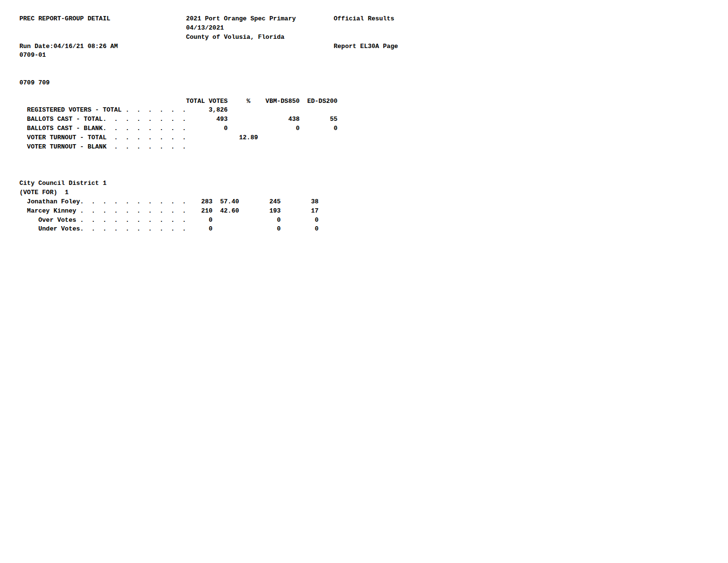| PREC REPORT-GROUP DETAIL | 2021 Port Orange Spec Primary | Official Results |
| | 04/13/2021 | |
| | County of Volusia, Florida | |
| Run Date:04/16/21 08:26 AM | | Report EL30A Page |
| 0709-01 | | |
0709 709
| | TOTAL VOTES | % | VBM-DS850 | ED-DS200 |
| REGISTERED VOTERS - TOTAL . . . . . . | 3,826 | | | |
| BALLOTS CAST - TOTAL. . . . . . . . | 493 | | 438 | 55 |
| BALLOTS CAST - BLANK. . . . . . . . | 0 | | 0 | 0 |
| VOTER TURNOUT - TOTAL . . . . . . . | | 12.89 | | |
| VOTER TURNOUT - BLANK . . . . . . . | | | | |
City Council District 1 (VOTE FOR) 1
| Jonathan Foley. . . . . . . . . . | 283 | 57.40 | 245 | 38 |
| Marcey Kinney . . . . . . . . . . | 210 | 42.60 | 193 | 17 |
| Over Votes . . . . . . . . . . | 0 | | 0 | 0 |
| Under Votes. . . . . . . . . . | 0 | | 0 | 0 |